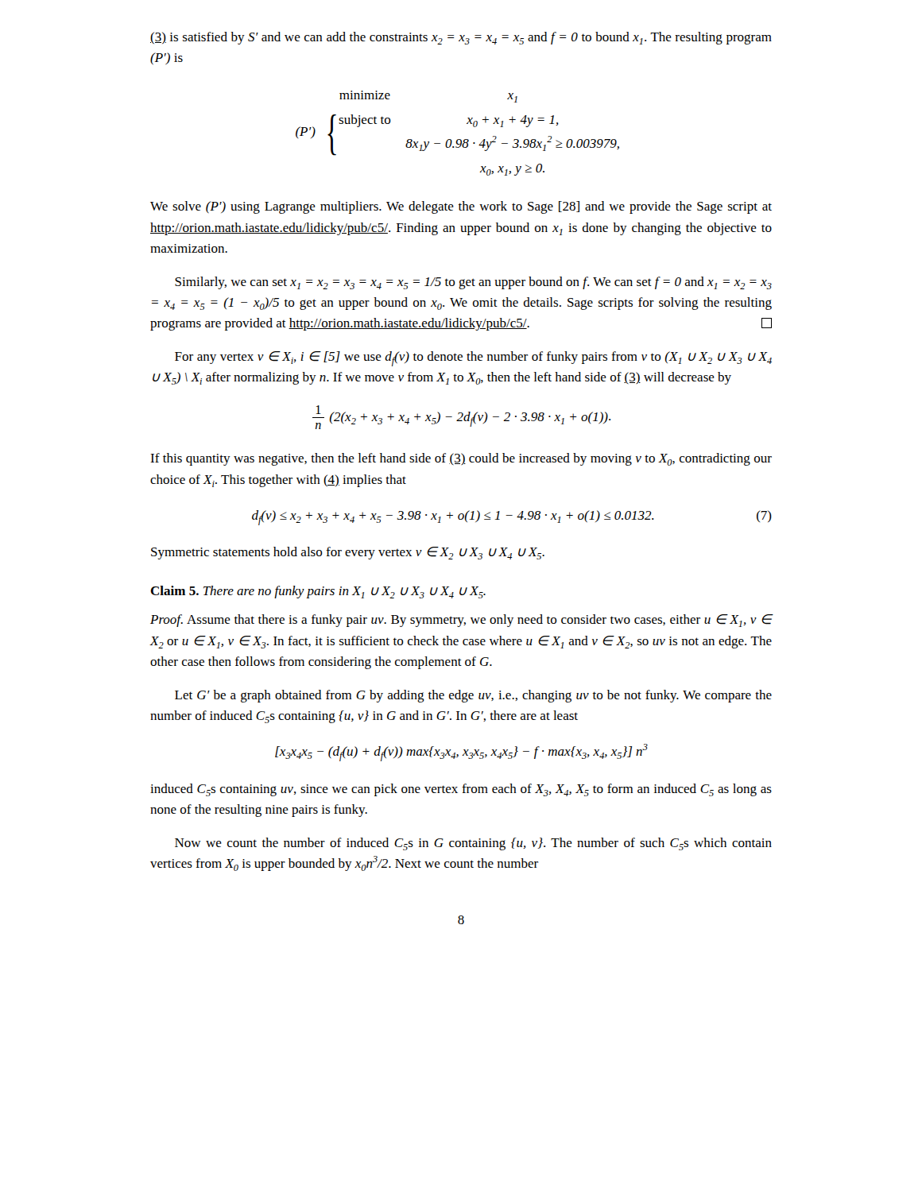(3) is satisfied by S′ and we can add the constraints x2 = x3 = x4 = x5 and f = 0 to bound x1. The resulting program (P′) is
(P′){
| minimize | x 1 |
| subject to | x 0 + x 1 + 4y = 1, |
| | 8x 1 y − 0.98 · 4y 2 − 3.98x 1 2 ≥ 0.003979, |
| | x 0 , x 1 , y ≥ 0. |
We solve (P′) using Lagrange multipliers. We delegate the work to Sage [28] and we provide the Sage script at http://orion.math.iastate.edu/lidicky/pub/c5/. Finding an upper bound on x1 is done by changing the objective to maximization.
Similarly, we can set x1 = x2 = x3 = x4 = x5 = 1/5 to get an upper bound on f. We can set f = 0 and x1 = x2 = x3 = x4 = x5 = (1 − x0)/5 to get an upper bound on x0. We omit the details. Sage scripts for solving the resulting programs are provided at http://orion.math.iastate.edu/lidicky/pub/c5/.
For any vertex v ∈ Xi, i ∈ [5] we use df(v) to denote the number of funky pairs from v to (X1 ∪ X2 ∪ X3 ∪ X4 ∪ X5) \ Xi after normalizing by n. If we move v from X1 to X0, then the left hand side of (3) will decrease by
1 n (2(x2 + x3 + x4 + x5) − 2df(v) − 2 · 3.98 · x1 + o(1)).
If this quantity was negative, then the left hand side of (3) could be increased by moving v to X0, contradicting our choice of Xi. This together with (4) implies that
(7) df(v) ≤ x2 + x3 + x4 + x5 − 3.98 · x1 + o(1) ≤ 1 − 4.98 · x1 + o(1) ≤ 0.0132.
Symmetric statements hold also for every vertex v ∈ X2 ∪ X3 ∪ X4 ∪ X5.
Claim 5. There are no funky pairs in X1 ∪ X2 ∪ X3 ∪ X4 ∪ X5.
Proof. Assume that there is a funky pair uv. By symmetry, we only need to consider two cases, either u ∈ X1, v ∈ X2 or u ∈ X1, v ∈ X3. In fact, it is sufficient to check the case where u ∈ X1 and v ∈ X2, so uv is not an edge. The other case then follows from considering the complement of G.
Let G′ be a graph obtained from G by adding the edge uv, i.e., changing uv to be not funky. We compare the number of induced C5s containing {u, v} in G and in G′. In G′, there are at least
[x3x4x5 − (df(u) + df(v)) max{x3x4, x3x5, x4x5} − f · max{x3, x4, x5}] n3
induced C5s containing uv, since we can pick one vertex from each of X3, X4, X5 to form an induced C5 as long as none of the resulting nine pairs is funky.
Now we count the number of induced C5s in G containing {u, v}. The number of such C5s which contain vertices from X0 is upper bounded by x0n3/2. Next we count the number
8